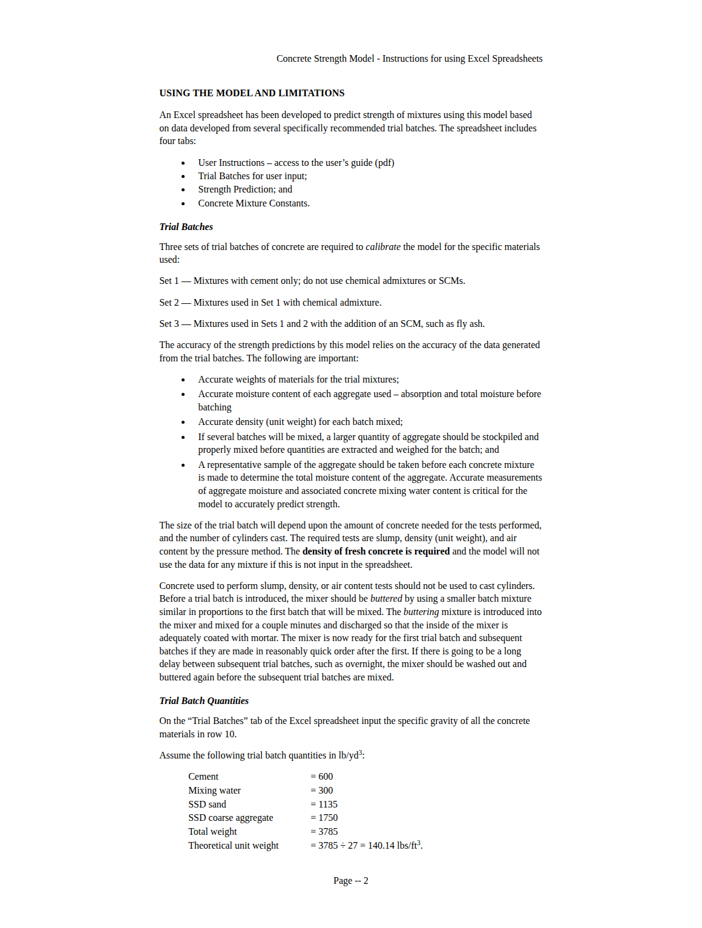Concrete Strength Model - Instructions for using Excel Spreadsheets
USING THE MODEL AND LIMITATIONS
An Excel spreadsheet has been developed to predict strength of mixtures using this model based on data developed from several specifically recommended trial batches. The spreadsheet includes four tabs:
User Instructions – access to the user’s guide (pdf)
Trial Batches for user input;
Strength Prediction; and
Concrete Mixture Constants.
Trial Batches
Three sets of trial batches of concrete are required to calibrate the model for the specific materials used:
Set 1 — Mixtures with cement only; do not use chemical admixtures or SCMs.
Set 2 — Mixtures used in Set 1 with chemical admixture.
Set 3 — Mixtures used in Sets 1 and 2 with the addition of an SCM, such as fly ash.
The accuracy of the strength predictions by this model relies on the accuracy of the data generated from the trial batches. The following are important:
Accurate weights of materials for the trial mixtures;
Accurate moisture content of each aggregate used – absorption and total moisture before batching
Accurate density (unit weight) for each batch mixed;
If several batches will be mixed, a larger quantity of aggregate should be stockpiled and properly mixed before quantities are extracted and weighed for the batch; and
A representative sample of the aggregate should be taken before each concrete mixture is made to determine the total moisture content of the aggregate. Accurate measurements of aggregate moisture and associated concrete mixing water content is critical for the model to accurately predict strength.
The size of the trial batch will depend upon the amount of concrete needed for the tests performed, and the number of cylinders cast. The required tests are slump, density (unit weight), and air content by the pressure method. The density of fresh concrete is required and the model will not use the data for any mixture if this is not input in the spreadsheet.
Concrete used to perform slump, density, or air content tests should not be used to cast cylinders. Before a trial batch is introduced, the mixer should be buttered by using a smaller batch mixture similar in proportions to the first batch that will be mixed. The buttering mixture is introduced into the mixer and mixed for a couple minutes and discharged so that the inside of the mixer is adequately coated with mortar. The mixer is now ready for the first trial batch and subsequent batches if they are made in reasonably quick order after the first. If there is going to be a long delay between subsequent trial batches, such as overnight, the mixer should be washed out and buttered again before the subsequent trial batches are mixed.
Trial Batch Quantities
On the “Trial Batches” tab of the Excel spreadsheet input the specific gravity of all the concrete materials in row 10.
Assume the following trial batch quantities in lb/yd3:
| Cement | = 600 |
| Mixing water | = 300 |
| SSD sand | = 1135 |
| SSD coarse aggregate | = 1750 |
| Total weight | = 3785 |
| Theoretical unit weight | = 3785 ÷ 27 = 140.14 lbs/ft 3 . |
Page -- 2